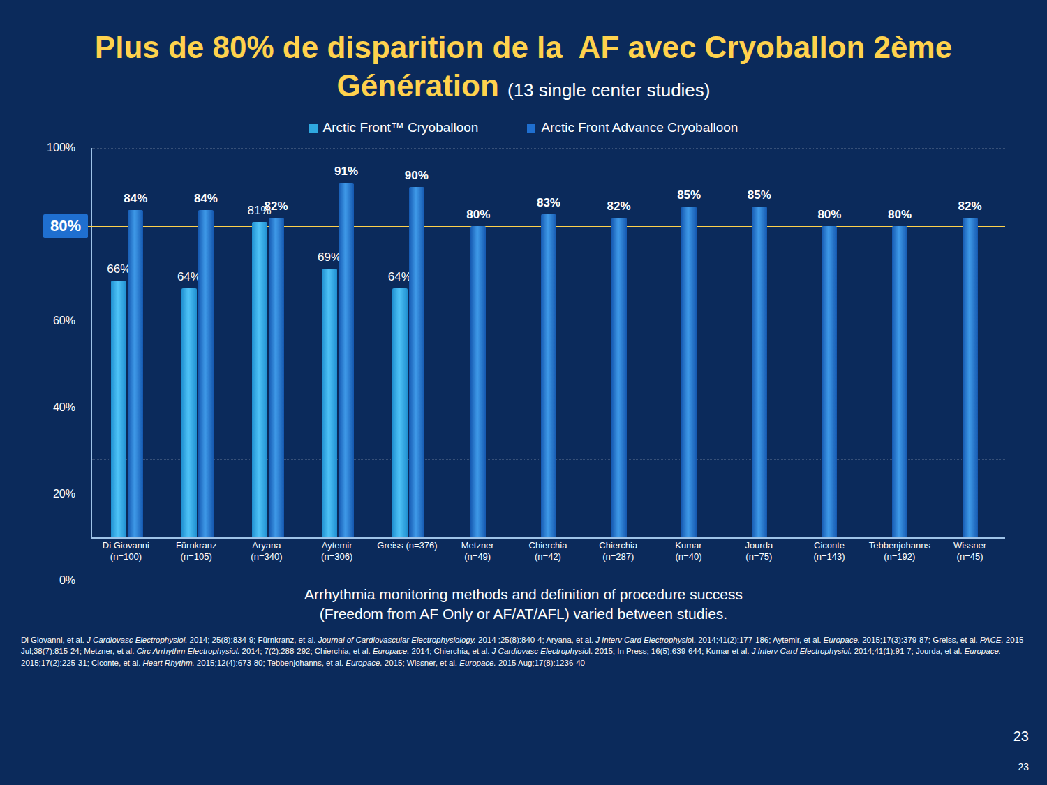Plus de 80% de disparition de la AF avec Cryoballon 2ème Génération (13 single center studies)
Arctic Front™ Cryoballoon
Arctic Front Advance Cryoballoon
100%
80%
60%
40%
20%
0%
80%
66%
84%
64%
84%
81%
82%
69%
91%
64%
90%
80%
83%
82%
85%
85%
80%
80%
82%
Di Giovanni
(n=100)
Fürnkranz
(n=105)
Aryana
(n=340)
Aytemir
(n=306)
Greiss (n=376)
Metzner
(n=49)
Chierchia
(n=42)
Chierchia
(n=287)
Kumar
(n=40)
Jourda
(n=75)
Ciconte
(n=143)
Tebbenjohanns
(n=192)
Wissner
(n=45)
Arrhythmia monitoring methods and definition of procedure success
(Freedom from AF Only or AF/AT/AFL) varied between studies.
Di Giovanni, et al. J Cardiovasc Electrophysiol. 2014; 25(8):834-9; Fürnkranz, et al. Journal of Cardiovascular Electrophysiology. 2014 ;25(8):840-4; Aryana, et al. J Interv Card Electrophysiol. 2014;41(2):177-186; Aytemir, et al. Europace. 2015;17(3):379-87; Greiss, et al. PACE. 2015 Jul;38(7):815-24; Metzner, et al. Circ Arrhythm Electrophysiol. 2014; 7(2):288-292; Chierchia, et al. Europace. 2014; Chierchia, et al. J Cardiovasc Electrophysiol. 2015; In Press; 16(5):639-644; Kumar et al. J Interv Card Electrophysiol. 2014;41(1):91-7; Jourda, et al. Europace. 2015;17(2):225-31; Ciconte, et al. Heart Rhythm. 2015;12(4):673-80; Tebbenjohanns, et al. Europace. 2015; Wissner, et al. Europace. 2015 Aug;17(8):1236-40
23
23